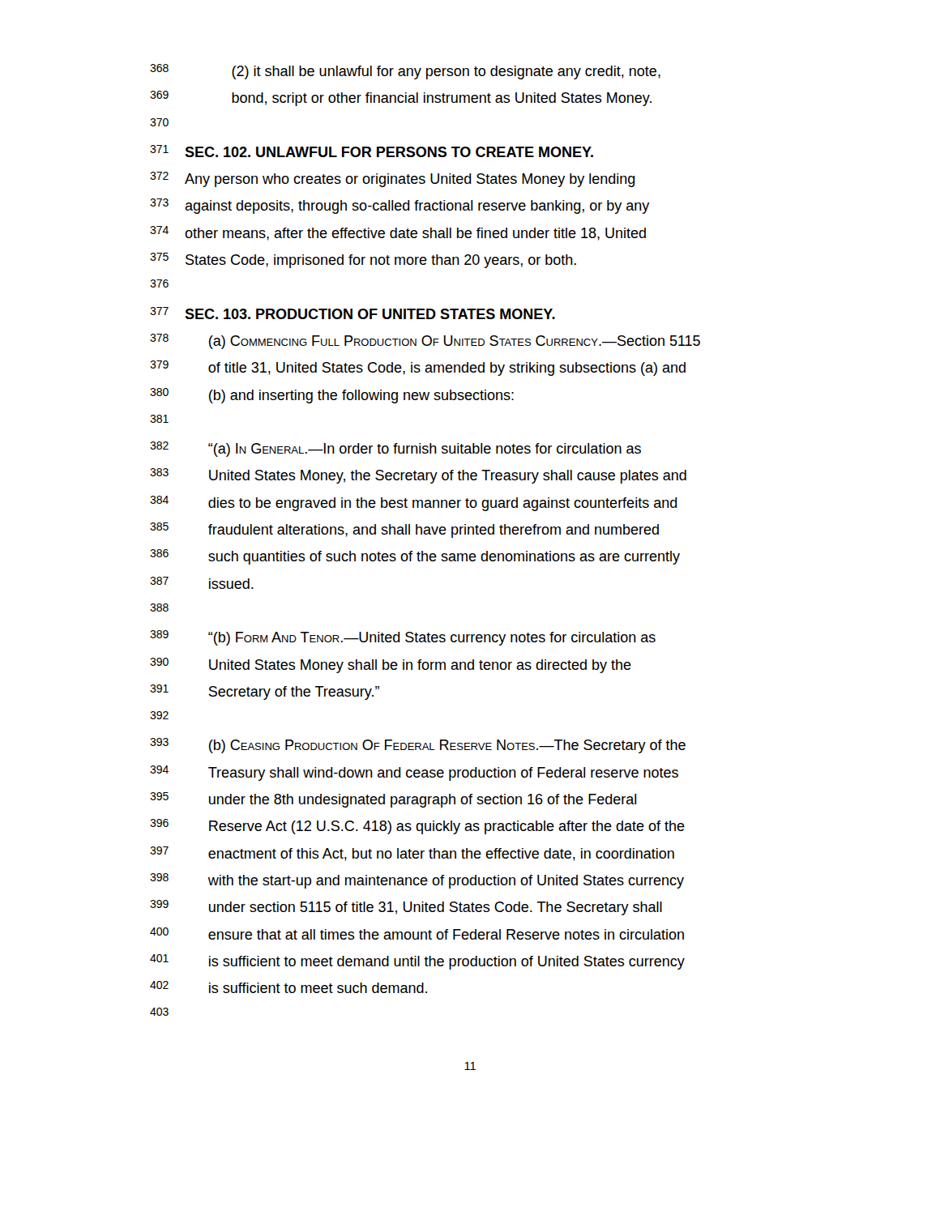368
(2) it shall be unlawful for any person to designate any credit, note,
369
bond, script or other financial instrument as United States Money.
370
371
SEC. 102. UNLAWFUL FOR PERSONS TO CREATE MONEY.
372
Any person who creates or originates United States Money by lending
373
against deposits, through so-called fractional reserve banking, or by any
374
other means, after the effective date shall be fined under title 18, United
375
States Code, imprisoned for not more than 20 years, or both.
376
377
SEC. 103. PRODUCTION OF UNITED STATES MONEY.
378
(a) Commencing Full Production Of United States Currency.—Section 5115
379
of title 31, United States Code, is amended by striking subsections (a) and
380
(b) and inserting the following new subsections:
381
382
“(a) In General.—In order to furnish suitable notes for circulation as
383
United States Money, the Secretary of the Treasury shall cause plates and
384
dies to be engraved in the best manner to guard against counterfeits and
385
fraudulent alterations, and shall have printed therefrom and numbered
386
such quantities of such notes of the same denominations as are currently
387
issued.
388
389
“(b) Form And Tenor.—United States currency notes for circulation as
390
United States Money shall be in form and tenor as directed by the
391
Secretary of the Treasury.”
392
393
(b) Ceasing Production Of Federal Reserve Notes.—The Secretary of the
394
Treasury shall wind-down and cease production of Federal reserve notes
395
under the 8th undesignated paragraph of section 16 of the Federal
396
Reserve Act (12 U.S.C. 418) as quickly as practicable after the date of the
397
enactment of this Act, but no later than the effective date, in coordination
398
with the start-up and maintenance of production of United States currency
399
under section 5115 of title 31, United States Code. The Secretary shall
400
ensure that at all times the amount of Federal Reserve notes in circulation
401
is sufficient to meet demand until the production of United States currency
402
is sufficient to meet such demand.
403
11